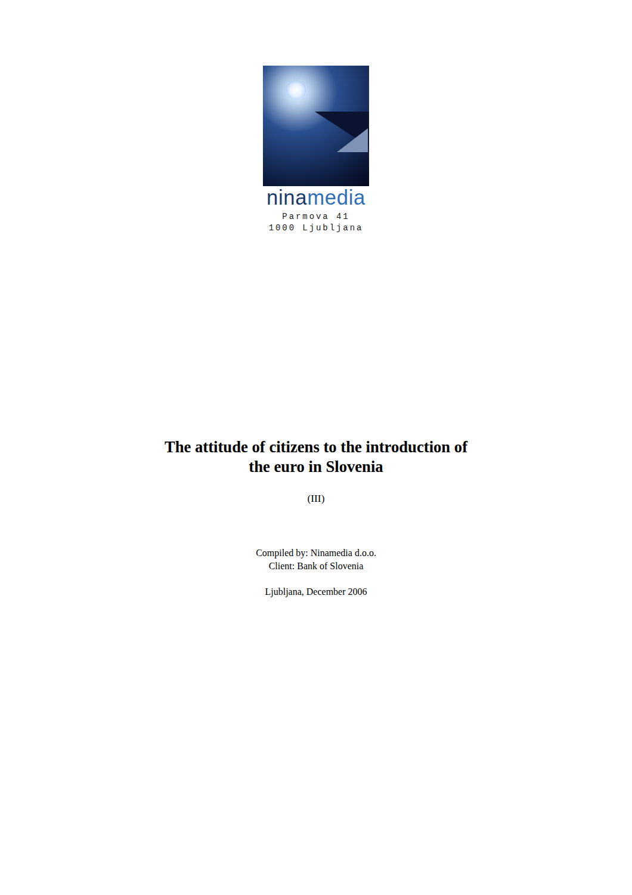nina media
Parmova 41
1000 Ljubljana
The attitude of citizens to the introduction of the euro in Slovenia
(III)
Compiled by: Ninamedia d.o.o.
Client: Bank of Slovenia
Ljubljana, December 2006